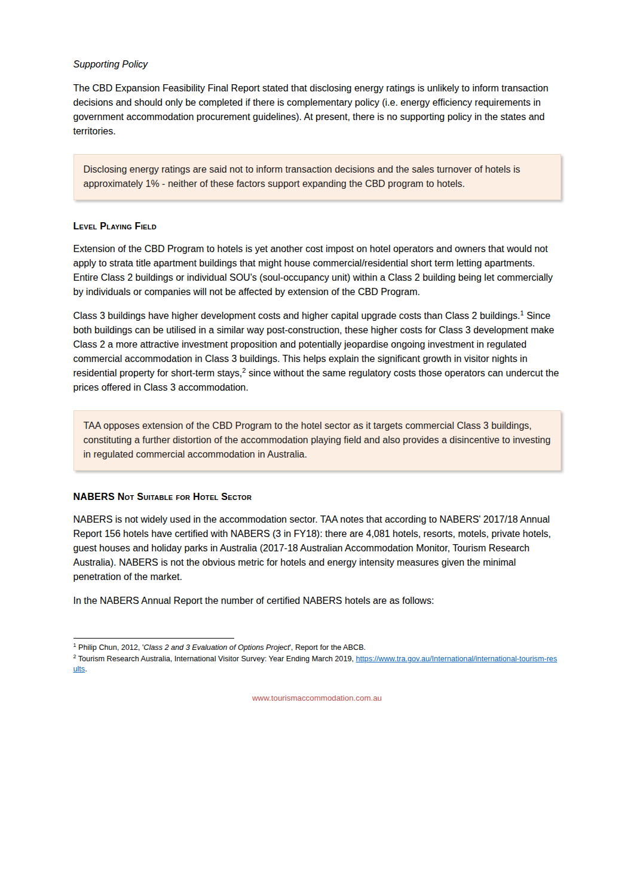Supporting Policy
The CBD Expansion Feasibility Final Report stated that disclosing energy ratings is unlikely to inform transaction decisions and should only be completed if there is complementary policy (i.e. energy efficiency requirements in government accommodation procurement guidelines). At present, there is no supporting policy in the states and territories.
Disclosing energy ratings are said not to inform transaction decisions and the sales turnover of hotels is approximately 1% - neither of these factors support expanding the CBD program to hotels.
Level Playing Field
Extension of the CBD Program to hotels is yet another cost impost on hotel operators and owners that would not apply to strata title apartment buildings that might house commercial/residential short term letting apartments. Entire Class 2 buildings or individual SOU's (soul-occupancy unit) within a Class 2 building being let commercially by individuals or companies will not be affected by extension of the CBD Program.
Class 3 buildings have higher development costs and higher capital upgrade costs than Class 2 buildings.1 Since both buildings can be utilised in a similar way post-construction, these higher costs for Class 3 development make Class 2 a more attractive investment proposition and potentially jeopardise ongoing investment in regulated commercial accommodation in Class 3 buildings. This helps explain the significant growth in visitor nights in residential property for short-term stays,2 since without the same regulatory costs those operators can undercut the prices offered in Class 3 accommodation.
TAA opposes extension of the CBD Program to the hotel sector as it targets commercial Class 3 buildings, constituting a further distortion of the accommodation playing field and also provides a disincentive to investing in regulated commercial accommodation in Australia.
NABERS Not Suitable for Hotel Sector
NABERS is not widely used in the accommodation sector. TAA notes that according to NABERS' 2017/18 Annual Report 156 hotels have certified with NABERS (3 in FY18): there are 4,081 hotels, resorts, motels, private hotels, guest houses and holiday parks in Australia (2017-18 Australian Accommodation Monitor, Tourism Research Australia). NABERS is not the obvious metric for hotels and energy intensity measures given the minimal penetration of the market.
In the NABERS Annual Report the number of certified NABERS hotels are as follows:
1 Philip Chun, 2012, 'Class 2 and 3 Evaluation of Options Project', Report for the ABCB.
2 Tourism Research Australia, International Visitor Survey: Year Ending March 2019, https://www.tra.gov.au/International/international-tourism-results.
www.tourismaccommodation.com.au